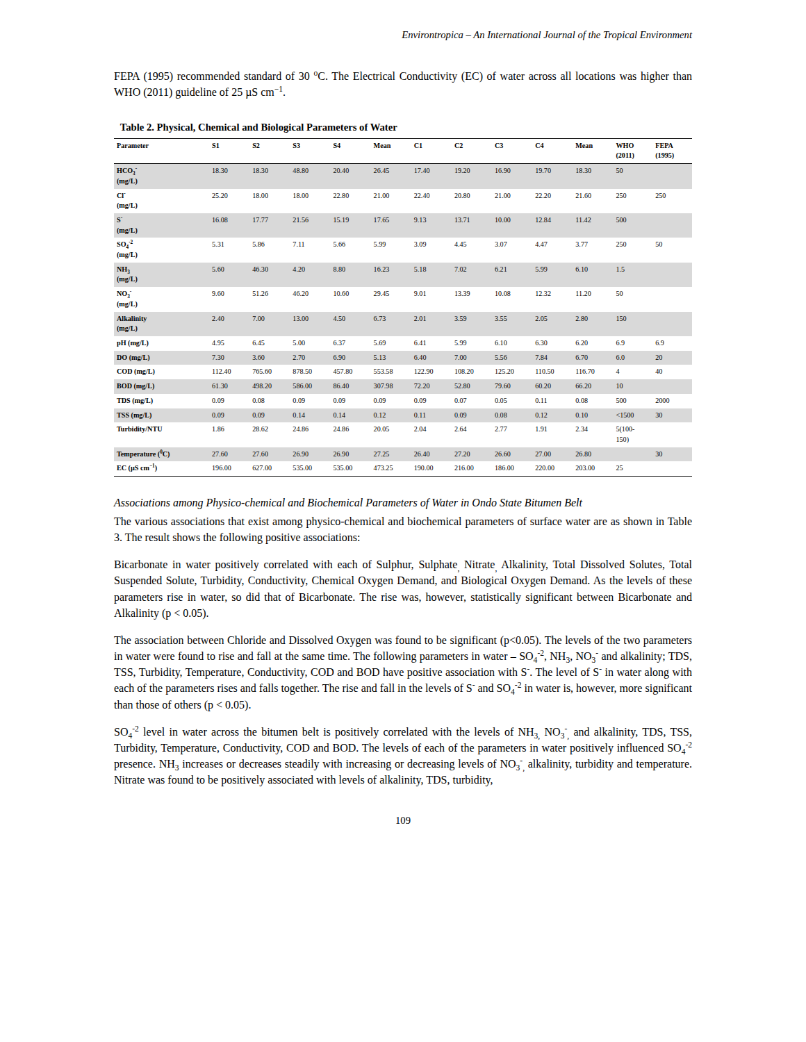Environtropica – An International Journal of the Tropical Environment
FEPA (1995) recommended standard of 30 oC. The Electrical Conductivity (EC) of water across all locations was higher than WHO (2011) guideline of 25 µS cm−1.
Table 2. Physical, Chemical and Biological Parameters of Water
| Parameter | S1 | S2 | S3 | S4 | Mean | C1 | C2 | C3 | C4 | Mean | WHO (2011) | FEPA (1995) |
| --- | --- | --- | --- | --- | --- | --- | --- | --- | --- | --- | --- | --- |
| HCO 3 - (mg/L) | 18.30 | 18.30 | 48.80 | 20.40 | 26.45 | 17.40 | 19.20 | 16.90 | 19.70 | 18.30 | 50 | |
| Cl - (mg/L) | 25.20 | 18.00 | 18.00 | 22.80 | 21.00 | 22.40 | 20.80 | 21.00 | 22.20 | 21.60 | 250 | 250 |
| S - (mg/L) | 16.08 | 17.77 | 21.56 | 15.19 | 17.65 | 9.13 | 13.71 | 10.00 | 12.84 | 11.42 | 500 | |
| SO 4 -2 (mg/L) | 5.31 | 5.86 | 7.11 | 5.66 | 5.99 | 3.09 | 4.45 | 3.07 | 4.47 | 3.77 | 250 | 50 |
| NH 3 (mg/L) | 5.60 | 46.30 | 4.20 | 8.80 | 16.23 | 5.18 | 7.02 | 6.21 | 5.99 | 6.10 | 1.5 | |
| NO 3 - (mg/L) | 9.60 | 51.26 | 46.20 | 10.60 | 29.45 | 9.01 | 13.39 | 10.08 | 12.32 | 11.20 | 50 | |
| Alkalinity (mg/L) | 2.40 | 7.00 | 13.00 | 4.50 | 6.73 | 2.01 | 3.59 | 3.55 | 2.05 | 2.80 | 150 | |
| pH (mg/L) | 4.95 | 6.45 | 5.00 | 6.37 | 5.69 | 6.41 | 5.99 | 6.10 | 6.30 | 6.20 | 6.9 | 6.9 |
| DO (mg/L) | 7.30 | 3.60 | 2.70 | 6.90 | 5.13 | 6.40 | 7.00 | 5.56 | 7.84 | 6.70 | 6.0 | 20 |
| COD (mg/L) | 112.40 | 765.60 | 878.50 | 457.80 | 553.58 | 122.90 | 108.20 | 125.20 | 110.50 | 116.70 | 4 | 40 |
| BOD (mg/L) | 61.30 | 498.20 | 586.00 | 86.40 | 307.98 | 72.20 | 52.80 | 79.60 | 60.20 | 66.20 | 10 | |
| TDS (mg/L) | 0.09 | 0.08 | 0.09 | 0.09 | 0.09 | 0.09 | 0.07 | 0.05 | 0.11 | 0.08 | 500 | 2000 |
| TSS (mg/L) | 0.09 | 0.09 | 0.14 | 0.14 | 0.12 | 0.11 | 0.09 | 0.08 | 0.12 | 0.10 | <1500 | 30 |
| Turbidity/NTU | 1.86 | 28.62 | 24.86 | 24.86 | 20.05 | 2.04 | 2.64 | 2.77 | 1.91 | 2.34 | 5(100- 150) | |
| Temperature ( 0 C) | 27.60 | 27.60 | 26.90 | 26.90 | 27.25 | 26.40 | 27.20 | 26.60 | 27.00 | 26.80 | | 30 |
| EC (µS cm −1 ) | 196.00 | 627.00 | 535.00 | 535.00 | 473.25 | 190.00 | 216.00 | 186.00 | 220.00 | 203.00 | 25 | |
Associations among Physico-chemical and Biochemical Parameters of Water in Ondo State Bitumen Belt
The various associations that exist among physico-chemical and biochemical parameters of surface water are as shown in Table 3. The result shows the following positive associations:
Bicarbonate in water positively correlated with each of Sulphur, Sulphate, Nitrate, Alkalinity, Total Dissolved Solutes, Total Suspended Solute, Turbidity, Conductivity, Chemical Oxygen Demand, and Biological Oxygen Demand. As the levels of these parameters rise in water, so did that of Bicarbonate. The rise was, however, statistically significant between Bicarbonate and Alkalinity (p < 0.05).
The association between Chloride and Dissolved Oxygen was found to be significant (p<0.05). The levels of the two parameters in water were found to rise and fall at the same time. The following parameters in water – SO4-2, NH3, NO3- and alkalinity; TDS, TSS, Turbidity, Temperature, Conductivity, COD and BOD have positive association with S-. The level of S- in water along with each of the parameters rises and falls together. The rise and fall in the levels of S- and SO4-2 in water is, however, more significant than those of others (p < 0.05).
SO4-2 level in water across the bitumen belt is positively correlated with the levels of NH3, NO3-, and alkalinity, TDS, TSS, Turbidity, Temperature, Conductivity, COD and BOD. The levels of each of the parameters in water positively influenced SO4-2 presence. NH3 increases or decreases steadily with increasing or decreasing levels of NO3-, alkalinity, turbidity and temperature. Nitrate was found to be positively associated with levels of alkalinity, TDS, turbidity,
109